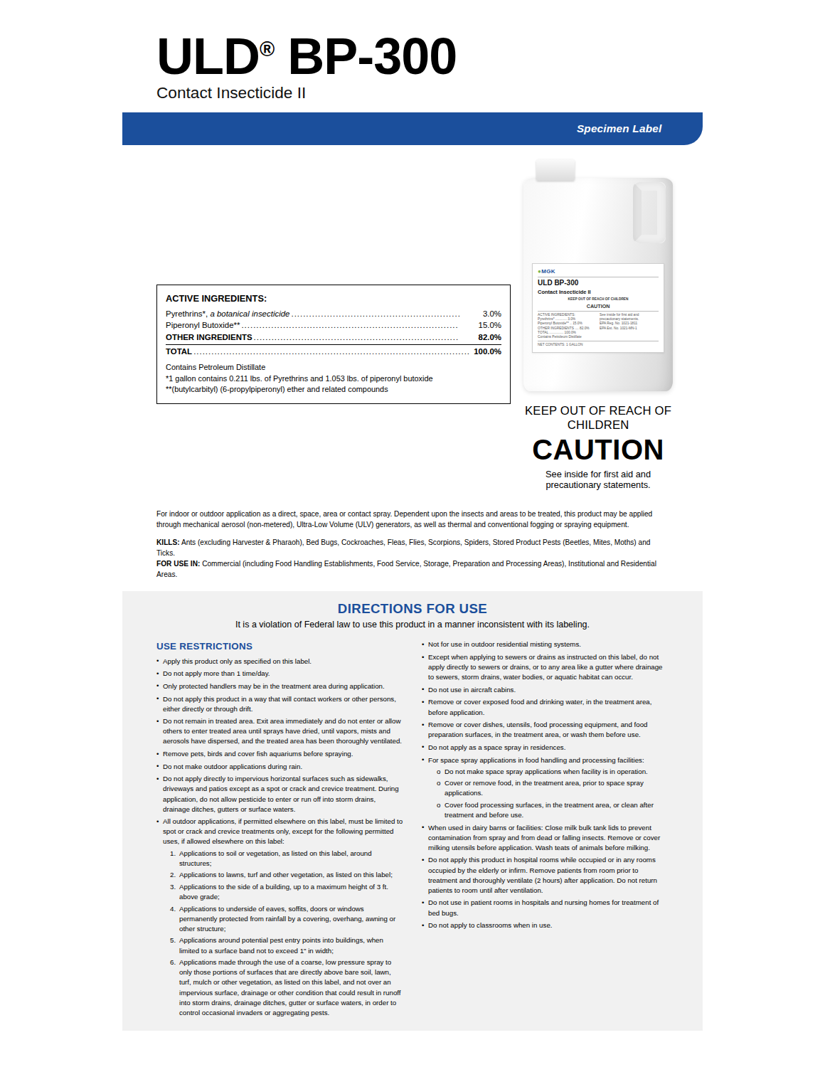ULD® BP-300
Contact Insecticide II
Specimen Label
ACTIVE INGREDIENTS:
Pyrethrins*, a botanical insecticide ......................................................... 3.0%
Piperonyl Butoxide** ......................................................................... 15.0%
OTHER INGREDIENTS ..................................................................... 82.0%
TOTAL ............................................................................................. 100.0%
Contains Petroleum Distillate
*1 gallon contains 0.211 lbs. of Pyrethrins and 1.053 lbs. of piperonyl butoxide
**(butylcarbityl) (6-propylpiperonyl) ether and related compounds
●MGK
ULD BP-300
Contact Insecticide II
KEEP OUT OF REACH OF CHILDREN
CAUTION
ACTIVE INGREDIENTS:
Pyrethrins* ............ 3.0%
Piperonyl Butoxide** .. 15.0%
OTHER INGREDIENTS .... 82.0%
TOTAL ............... 100.0%
Contains Petroleum Distillate
See inside for first aid and
precautionary statements.
EPA Reg. No. 1021-1811
EPA Est. No. 1021-MN-1
NET CONTENTS: 1 GALLON
KEEP OUT OF REACH OF CHILDREN
CAUTION
See inside for first aid and precautionary statements.
For indoor or outdoor application as a direct, space, area or contact spray. Dependent upon the insects and areas to be treated, this product may be applied through mechanical aerosol (non-metered), Ultra-Low Volume (ULV) generators, as well as thermal and conventional fogging or spraying equipment.
KILLS: Ants (excluding Harvester & Pharaoh), Bed Bugs, Cockroaches, Fleas, Flies, Scorpions, Spiders, Stored Product Pests (Beetles, Mites, Moths) and Ticks.
FOR USE IN: Commercial (including Food Handling Establishments, Food Service, Storage, Preparation and Processing Areas), Institutional and Residential Areas.
DIRECTIONS FOR USE
It is a violation of Federal law to use this product in a manner inconsistent with its labeling.
USE RESTRICTIONS
Apply this product only as specified on this label.
Do not apply more than 1 time/day.
Only protected handlers may be in the treatment area during application.
Do not apply this product in a way that will contact workers or other persons, either directly or through drift.
Do not remain in treated area. Exit area immediately and do not enter or allow others to enter treated area until sprays have dried, until vapors, mists and aerosols have dispersed, and the treated area has been thoroughly ventilated.
Remove pets, birds and cover fish aquariums before spraying.
Do not make outdoor applications during rain.
Do not apply directly to impervious horizontal surfaces such as sidewalks, driveways and patios except as a spot or crack and crevice treatment. During application, do not allow pesticide to enter or run off into storm drains, drainage ditches, gutters or surface waters.
All outdoor applications, if permitted elsewhere on this label, must be limited to spot or crack and crevice treatments only, except for the following permitted uses, if allowed elsewhere on this label:
Applications to soil or vegetation, as listed on this label, around structures;
Applications to lawns, turf and other vegetation, as listed on this label;
Applications to the side of a building, up to a maximum height of 3 ft. above grade;
Applications to underside of eaves, soffits, doors or windows permanently protected from rainfall by a covering, overhang, awning or other structure;
Applications around potential pest entry points into buildings, when limited to a surface band not to exceed 1" in width;
Applications made through the use of a coarse, low pressure spray to only those portions of surfaces that are directly above bare soil, lawn, turf, mulch or other vegetation, as listed on this label, and not over an impervious surface, drainage or other condition that could result in runoff into storm drains, drainage ditches, gutter or surface waters, in order to control occasional invaders or aggregating pests.
Not for use in outdoor residential misting systems.
Except when applying to sewers or drains as instructed on this label, do not apply directly to sewers or drains, or to any area like a gutter where drainage to sewers, storm drains, water bodies, or aquatic habitat can occur.
Do not use in aircraft cabins.
Remove or cover exposed food and drinking water, in the treatment area, before application.
Remove or cover dishes, utensils, food processing equipment, and food preparation surfaces, in the treatment area, or wash them before use.
Do not apply as a space spray in residences.
For space spray applications in food handling and processing facilities:
Do not make space spray applications when facility is in operation.
Cover or remove food, in the treatment area, prior to space spray applications.
Cover food processing surfaces, in the treatment area, or clean after treatment and before use.
When used in dairy barns or facilities: Close milk bulk tank lids to prevent contamination from spray and from dead or falling insects. Remove or cover milking utensils before application. Wash teats of animals before milking.
Do not apply this product in hospital rooms while occupied or in any rooms occupied by the elderly or infirm. Remove patients from room prior to treatment and thoroughly ventilate (2 hours) after application. Do not return patients to room until after ventilation.
Do not use in patient rooms in hospitals and nursing homes for treatment of bed bugs.
Do not apply to classrooms when in use.